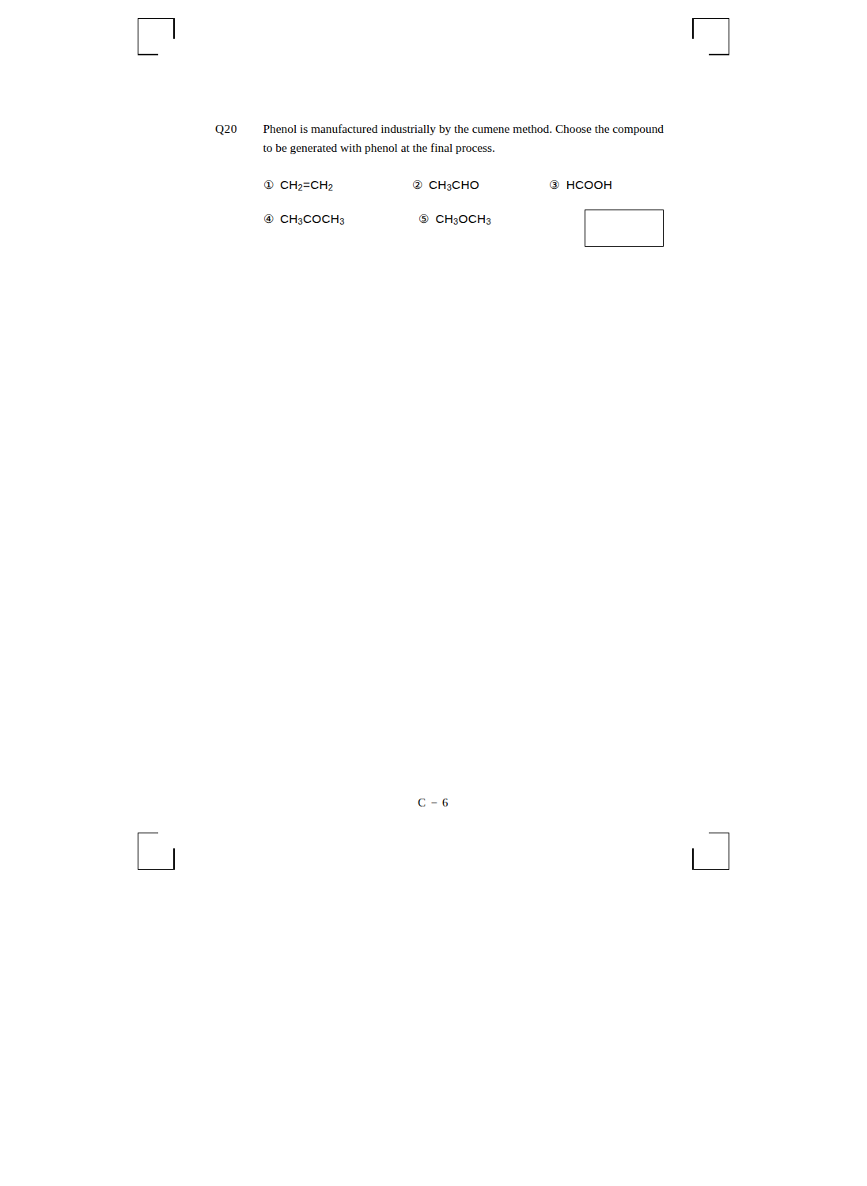Q20
Phenol is manufactured industrially by the cumene method. Choose the compound to be generated with phenol at the final process.
① CH2=CH2 ② CH3CHO ③ HCOOH
④ CH3COCH3 ⑤ CH3OCH3
C − 6